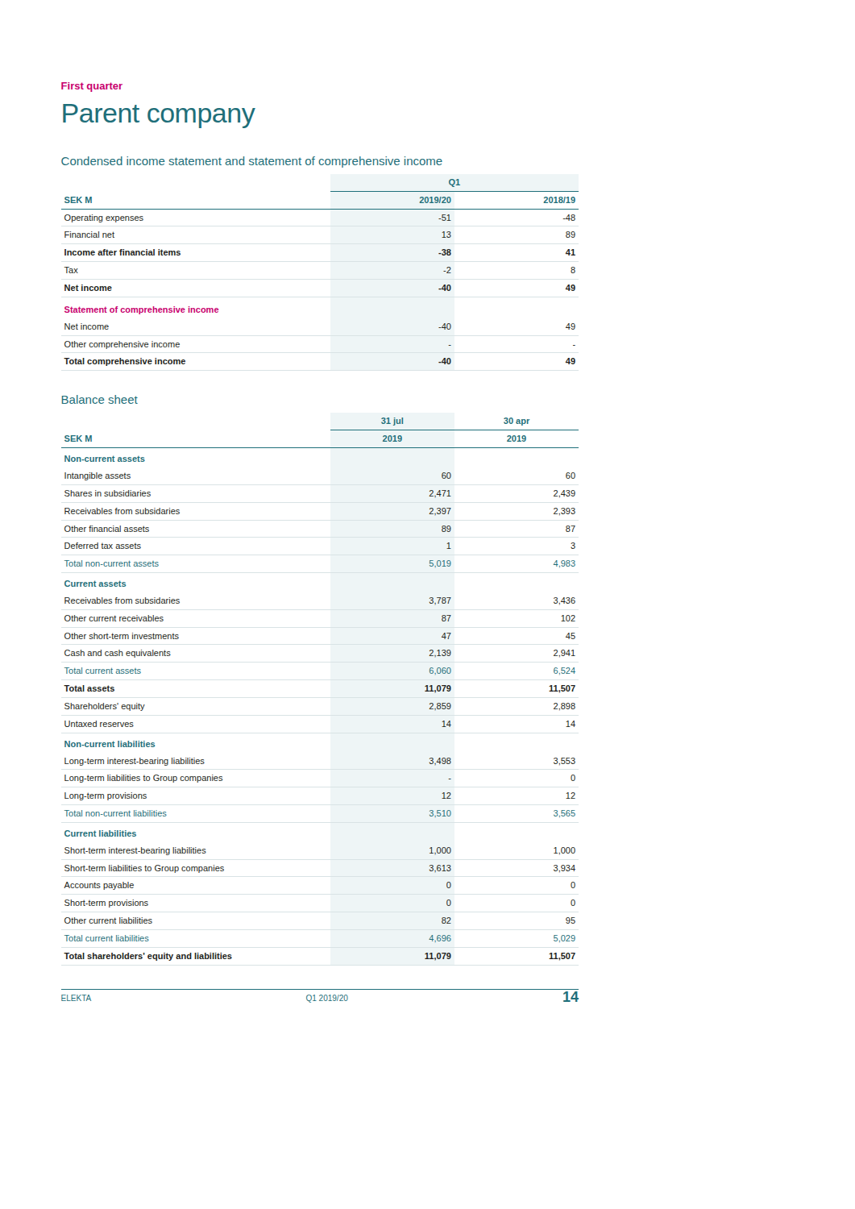First quarter
Parent company
Condensed income statement and statement of comprehensive income
| | Q1 |
| SEK M | 2019/20 | 2018/19 |
| Operating expenses | -51 | -48 |
| Financial net | 13 | 89 |
| Income after financial items | -38 | 41 |
| Tax | -2 | 8 |
| Net income | -40 | 49 |
| Statement of comprehensive income | | |
| Net income | -40 | 49 |
| Other comprehensive income | - | - |
| Total comprehensive income | -40 | 49 |
Balance sheet
| | 31 jul | 30 apr |
| SEK M | 2019 | 2019 |
| Non-current assets | | |
| Intangible assets | 60 | 60 |
| Shares in subsidiaries | 2,471 | 2,439 |
| Receivables from subsidaries | 2,397 | 2,393 |
| Other financial assets | 89 | 87 |
| Deferred tax assets | 1 | 3 |
| Total non-current assets | 5,019 | 4,983 |
| Current assets | | |
| Receivables from subsidaries | 3,787 | 3,436 |
| Other current receivables | 87 | 102 |
| Other short-term investments | 47 | 45 |
| Cash and cash equivalents | 2,139 | 2,941 |
| Total current assets | 6,060 | 6,524 |
| Total assets | 11,079 | 11,507 |
| Shareholders' equity | 2,859 | 2,898 |
| Untaxed reserves | 14 | 14 |
| Non-current liabilities | | |
| Long-term interest-bearing liabilities | 3,498 | 3,553 |
| Long-term liabilities to Group companies | - | 0 |
| Long-term provisions | 12 | 12 |
| Total non-current liabilities | 3,510 | 3,565 |
| Current liabilities | | |
| Short-term interest-bearing liabilities | 1,000 | 1,000 |
| Short-term liabilities to Group companies | 3,613 | 3,934 |
| Accounts payable | 0 | 0 |
| Short-term provisions | 0 | 0 |
| Other current liabilities | 82 | 95 |
| Total current liabilities | 4,696 | 5,029 |
| Total shareholders' equity and liabilities | 11,079 | 11,507 |
ELEKTA 14
Q1 2019/20